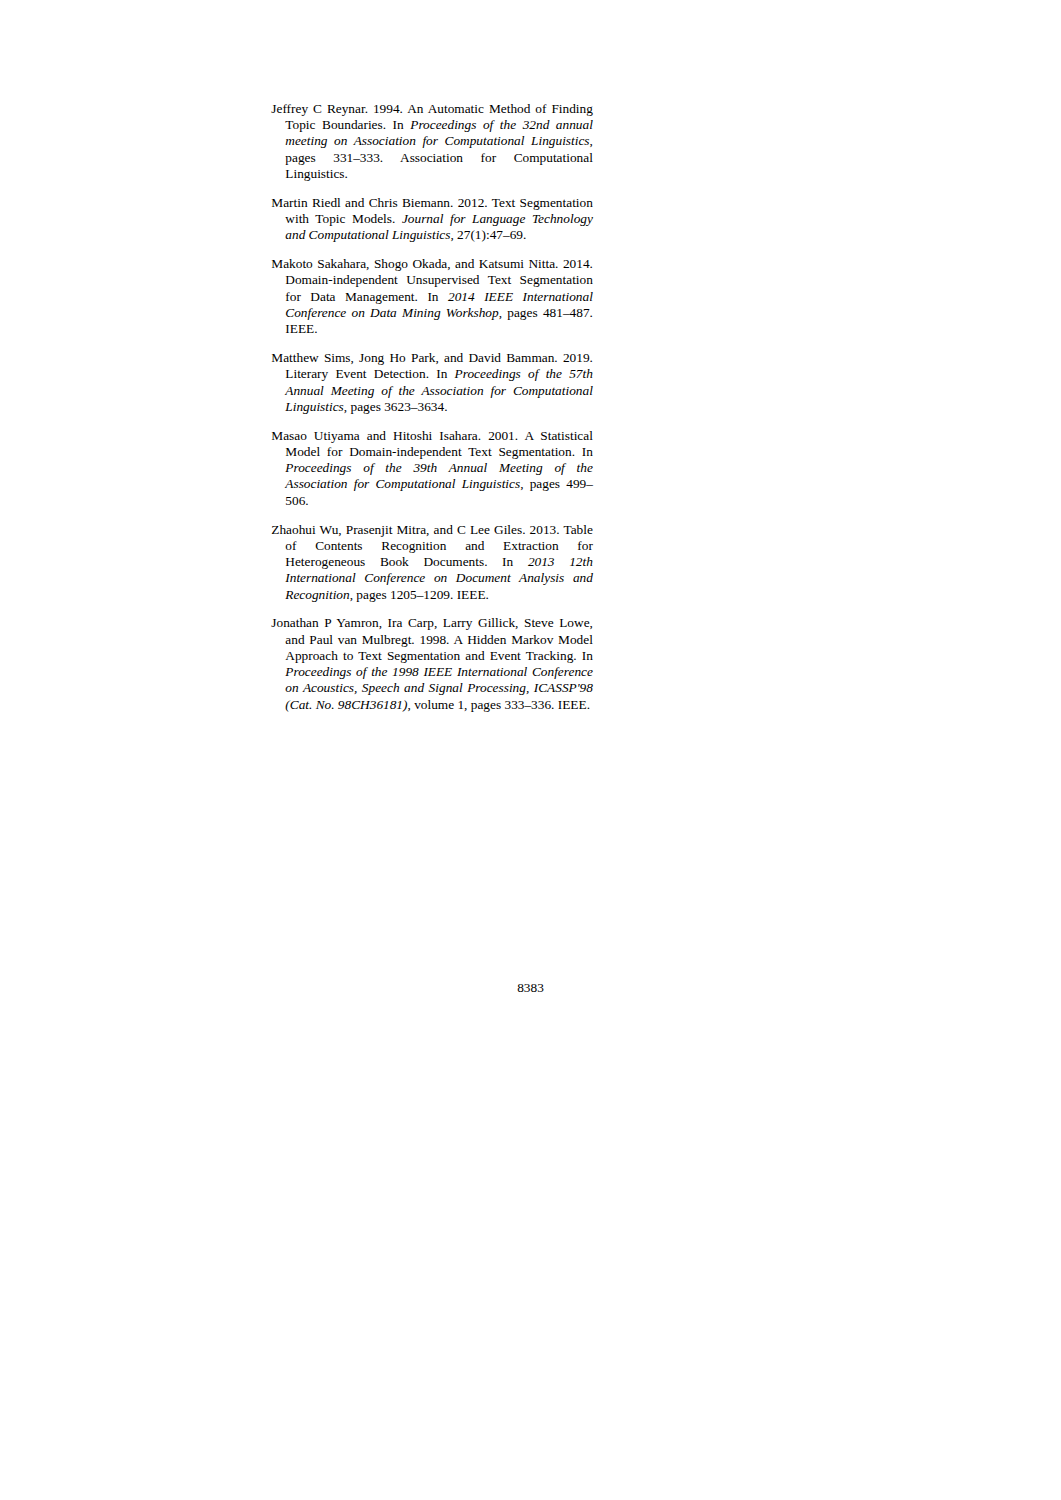Jeffrey C Reynar. 1994. An Automatic Method of Finding Topic Boundaries. In Proceedings of the 32nd annual meeting on Association for Computational Linguistics, pages 331–333. Association for Computational Linguistics.
Martin Riedl and Chris Biemann. 2012. Text Segmentation with Topic Models. Journal for Language Technology and Computational Linguistics, 27(1):47–69.
Makoto Sakahara, Shogo Okada, and Katsumi Nitta. 2014. Domain-independent Unsupervised Text Segmentation for Data Management. In 2014 IEEE International Conference on Data Mining Workshop, pages 481–487. IEEE.
Matthew Sims, Jong Ho Park, and David Bamman. 2019. Literary Event Detection. In Proceedings of the 57th Annual Meeting of the Association for Computational Linguistics, pages 3623–3634.
Masao Utiyama and Hitoshi Isahara. 2001. A Statistical Model for Domain-independent Text Segmentation. In Proceedings of the 39th Annual Meeting of the Association for Computational Linguistics, pages 499–506.
Zhaohui Wu, Prasenjit Mitra, and C Lee Giles. 2013. Table of Contents Recognition and Extraction for Heterogeneous Book Documents. In 2013 12th International Conference on Document Analysis and Recognition, pages 1205–1209. IEEE.
Jonathan P Yamron, Ira Carp, Larry Gillick, Steve Lowe, and Paul van Mulbregt. 1998. A Hidden Markov Model Approach to Text Segmentation and Event Tracking. In Proceedings of the 1998 IEEE International Conference on Acoustics, Speech and Signal Processing, ICASSP'98 (Cat. No. 98CH36181), volume 1, pages 333–336. IEEE.
8383